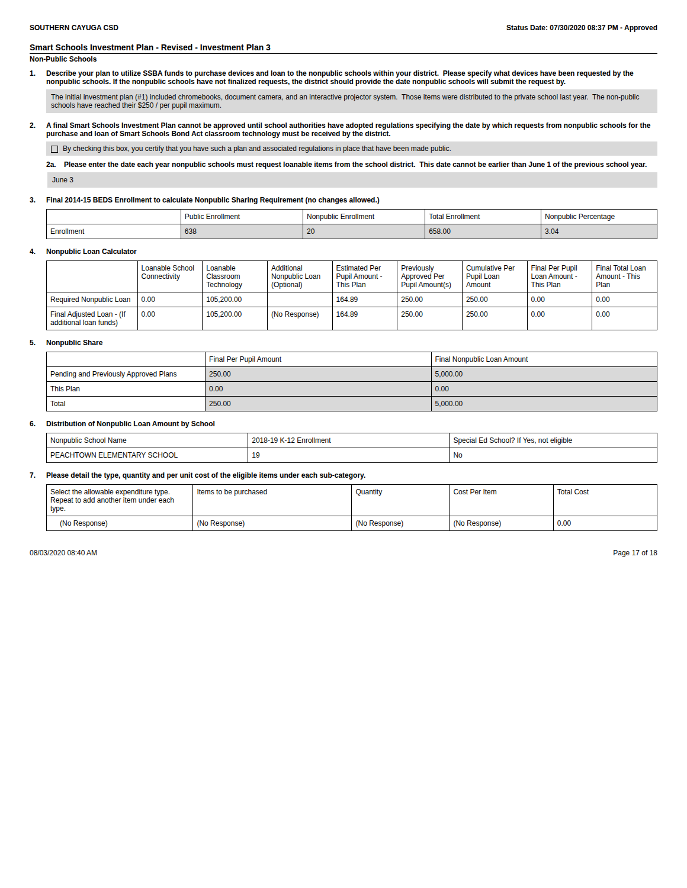SOUTHERN CAYUGA CSD
Status Date: 07/30/2020 08:37 PM - Approved
Smart Schools Investment Plan - Revised - Investment Plan 3
Non-Public Schools
1. Describe your plan to utilize SSBA funds to purchase devices and loan to the nonpublic schools within your district. Please specify what devices have been requested by the nonpublic schools. If the nonpublic schools have not finalized requests, the district should provide the date nonpublic schools will submit the request by.
The initial investment plan (#1) included chromebooks, document camera, and an interactive projector system. Those items were distributed to the private school last year. The non-public schools have reached their $250 / per pupil maximum.
2. A final Smart Schools Investment Plan cannot be approved until school authorities have adopted regulations specifying the date by which requests from nonpublic schools for the purchase and loan of Smart Schools Bond Act classroom technology must be received by the district.
By checking this box, you certify that you have such a plan and associated regulations in place that have been made public.
2a. Please enter the date each year nonpublic schools must request loanable items from the school district. This date cannot be earlier than June 1 of the previous school year.
June 3
3. Final 2014-15 BEDS Enrollment to calculate Nonpublic Sharing Requirement (no changes allowed.)
| | Public Enrollment | Nonpublic Enrollment | Total Enrollment | Nonpublic Percentage |
| --- | --- | --- | --- | --- |
| Enrollment | 638 | 20 | 658.00 | 3.04 |
4. Nonpublic Loan Calculator
| | Loanable School Connectivity | Loanable Classroom Technology | Additional Nonpublic Loan (Optional) | Estimated Per Pupil Amount - This Plan | Previously Approved Per Pupil Amount(s) | Cumulative Per Pupil Loan Amount | Final Per Pupil Loan Amount - This Plan | Final Total Loan Amount - This Plan |
| --- | --- | --- | --- | --- | --- | --- | --- | --- |
| Required Nonpublic Loan | 0.00 | 105,200.00 | | 164.89 | 250.00 | 250.00 | 0.00 | 0.00 |
| Final Adjusted Loan - (If additional loan funds) | 0.00 | 105,200.00 | (No Response) | 164.89 | 250.00 | 250.00 | 0.00 | 0.00 |
5. Nonpublic Share
| | Final Per Pupil Amount | Final Nonpublic Loan Amount |
| --- | --- | --- |
| Pending and Previously Approved Plans | 250.00 | 5,000.00 |
| This Plan | 0.00 | 0.00 |
| Total | 250.00 | 5,000.00 |
6. Distribution of Nonpublic Loan Amount by School
| Nonpublic School Name | 2018-19 K-12 Enrollment | Special Ed School? If Yes, not eligible |
| --- | --- | --- |
| PEACHTOWN ELEMENTARY SCHOOL | 19 | No |
7. Please detail the type, quantity and per unit cost of the eligible items under each sub-category.
| Select the allowable expenditure type. Repeat to add another item under each type. | Items to be purchased | Quantity | Cost Per Item | Total Cost |
| --- | --- | --- | --- | --- |
| (No Response) | (No Response) | (No Response) | (No Response) | 0.00 |
08/03/2020 08:40 AM
Page 17 of 18